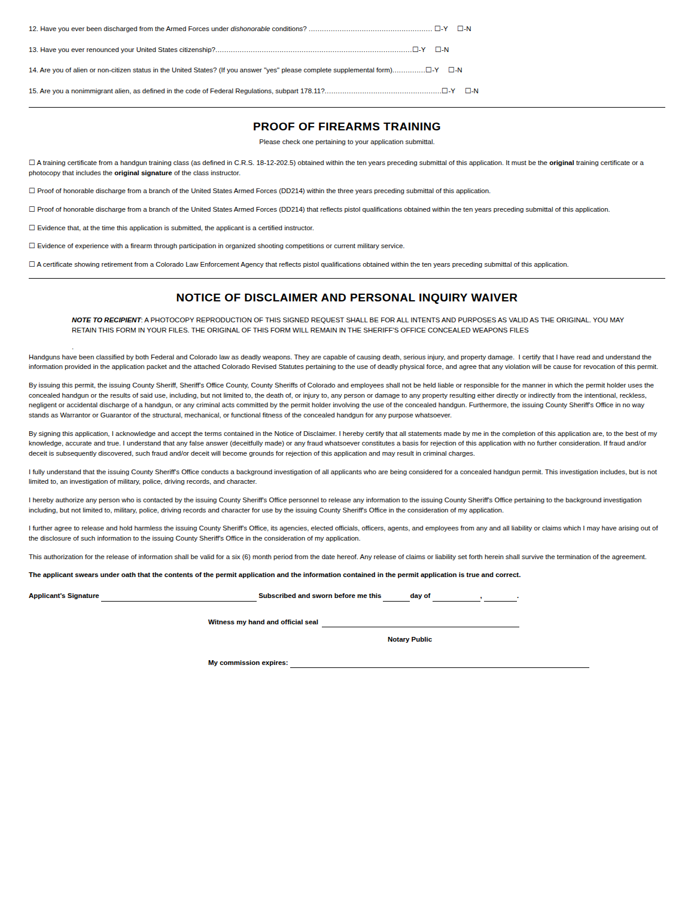12. Have you ever been discharged from the Armed Forces under dishonorable conditions? ........................................................ ☐-Y ☐-N
13. Have you ever renounced your United States citizenship?.........................................................................................☐-Y ☐-N
14. Are you of alien or non-citizen status in the United States? (If you answer "yes" please complete supplemental form)...............☐-Y ☐-N
15. Are you a nonimmigrant alien, as defined in the code of Federal Regulations, subpart 178.11?.....................................................☐-Y ☐-N
PROOF OF FIREARMS TRAINING
Please check one pertaining to your application submittal.
☐ A training certificate from a handgun training class (as defined in C.R.S. 18-12-202.5) obtained within the ten years preceding submittal of this application. It must be the original training certificate or a photocopy that includes the original signature of the class instructor.
☐ Proof of honorable discharge from a branch of the United States Armed Forces (DD214) within the three years preceding submittal of this application.
☐ Proof of honorable discharge from a branch of the United States Armed Forces (DD214) that reflects pistol qualifications obtained within the ten years preceding submittal of this application.
☐ Evidence that, at the time this application is submitted, the applicant is a certified instructor.
☐ Evidence of experience with a firearm through participation in organized shooting competitions or current military service.
☐ A certificate showing retirement from a Colorado Law Enforcement Agency that reflects pistol qualifications obtained within the ten years preceding submittal of this application.
NOTICE OF DISCLAIMER AND PERSONAL INQUIRY WAIVER
NOTE TO RECIPIENT: A PHOTOCOPY REPRODUCTION OF THIS SIGNED REQUEST SHALL BE FOR ALL INTENTS AND PURPOSES AS VALID AS THE ORIGINAL. YOU MAY RETAIN THIS FORM IN YOUR FILES. THE ORIGINAL OF THIS FORM WILL REMAIN IN THE SHERIFF'S OFFICE CONCEALED WEAPONS FILES
.
Handguns have been classified by both Federal and Colorado law as deadly weapons. They are capable of causing death, serious injury, and property damage. I certify that I have read and understand the information provided in the application packet and the attached Colorado Revised Statutes pertaining to the use of deadly physical force, and agree that any violation will be cause for revocation of this permit.
By issuing this permit, the issuing County Sheriff, Sheriff's Office County, County Sheriffs of Colorado and employees shall not be held liable or responsible for the manner in which the permit holder uses the concealed handgun or the results of said use, including, but not limited to, the death of, or injury to, any person or damage to any property resulting either directly or indirectly from the intentional, reckless, negligent or accidental discharge of a handgun, or any criminal acts committed by the permit holder involving the use of the concealed handgun. Furthermore, the issuing County Sheriff's Office in no way stands as Warrantor or Guarantor of the structural, mechanical, or functional fitness of the concealed handgun for any purpose whatsoever.
By signing this application, I acknowledge and accept the terms contained in the Notice of Disclaimer. I hereby certify that all statements made by me in the completion of this application are, to the best of my knowledge, accurate and true. I understand that any false answer (deceitfully made) or any fraud whatsoever constitutes a basis for rejection of this application with no further consideration. If fraud and/or deceit is subsequently discovered, such fraud and/or deceit will become grounds for rejection of this application and may result in criminal charges.
I fully understand that the issuing County Sheriff's Office conducts a background investigation of all applicants who are being considered for a concealed handgun permit. This investigation includes, but is not limited to, an investigation of military, police, driving records, and character.
I hereby authorize any person who is contacted by the issuing County Sheriff's Office personnel to release any information to the issuing County Sheriff's Office pertaining to the background investigation including, but not limited to, military, police, driving records and character for use by the issuing County Sheriff's Office in the consideration of my application.
I further agree to release and hold harmless the issuing County Sheriff's Office, its agencies, elected officials, officers, agents, and employees from any and all liability or claims which I may have arising out of the disclosure of such information to the issuing County Sheriff's Office in the consideration of my application.
This authorization for the release of information shall be valid for a six (6) month period from the date hereof. Any release of claims or liability set forth herein shall survive the termination of the agreement.
The applicant swears under oath that the contents of the permit application and the information contained in the permit application is true and correct.
Applicant's Signature Subscribed and sworn before me this day of , .
Witness my hand and official seal
Notary Public
My commission expires: